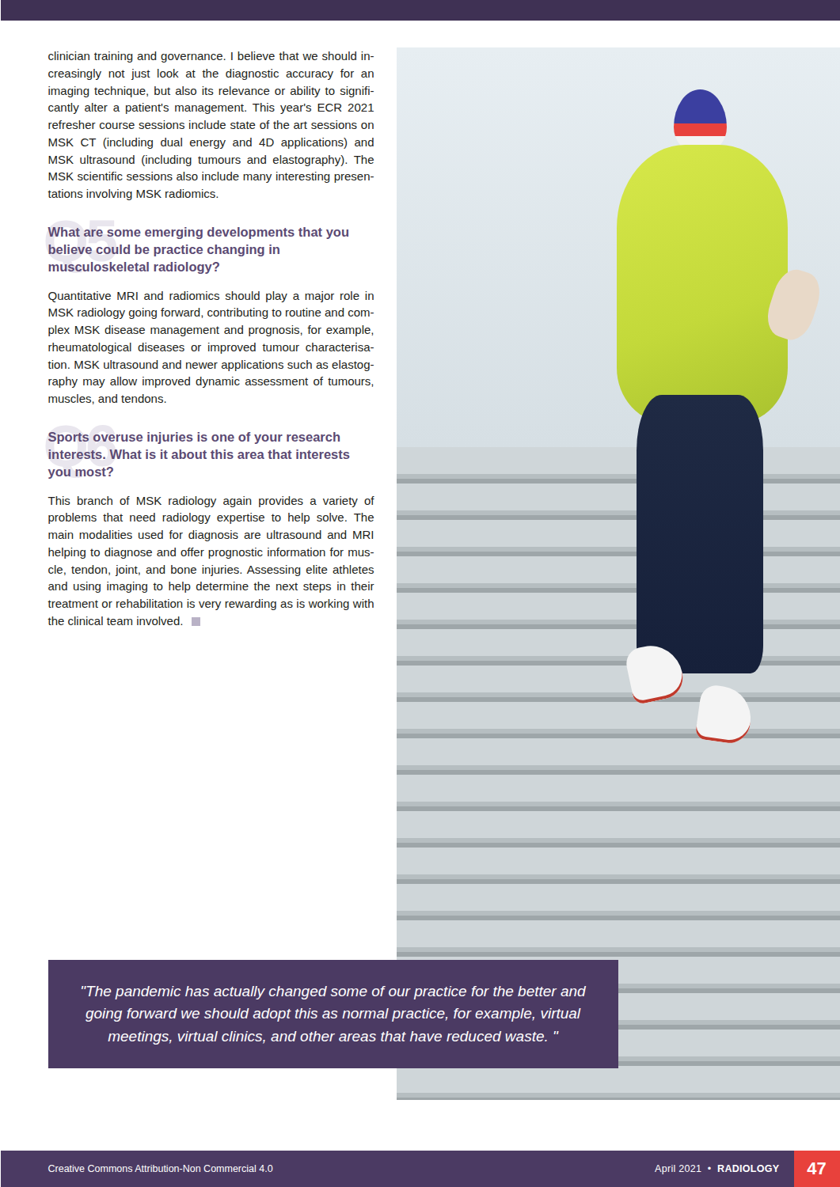clinician training and governance. I believe that we should increasingly not just look at the diagnostic accuracy for an imaging technique, but also its relevance or ability to significantly alter a patient's management. This year's ECR 2021 refresher course sessions include state of the art sessions on MSK CT (including dual energy and 4D applications) and MSK ultrasound (including tumours and elastography). The MSK scientific sessions also include many interesting presentations involving MSK radiomics.
Q5
What are some emerging developments that you believe could be practice changing in musculoskeletal radiology?
Quantitative MRI and radiomics should play a major role in MSK radiology going forward, contributing to routine and complex MSK disease management and prognosis, for example, rheumatological diseases or improved tumour characterisation. MSK ultrasound and newer applications such as elastography may allow improved dynamic assessment of tumours, muscles, and tendons.
Q6
Sports overuse injuries is one of your research interests. What is it about this area that interests you most?
This branch of MSK radiology again provides a variety of problems that need radiology expertise to help solve. The main modalities used for diagnosis are ultrasound and MRI helping to diagnose and offer prognostic information for muscle, tendon, joint, and bone injuries. Assessing elite athletes and using imaging to help determine the next steps in their treatment or rehabilitation is very rewarding as is working with the clinical team involved.
"The pandemic has actually changed some of our practice for the better and going forward we should adopt this as normal practice, for example, virtual meetings, virtual clinics, and other areas that have reduced waste. "
Creative Commons Attribution-Non Commercial 4.0
April 2021 • RADIOLOGY
47